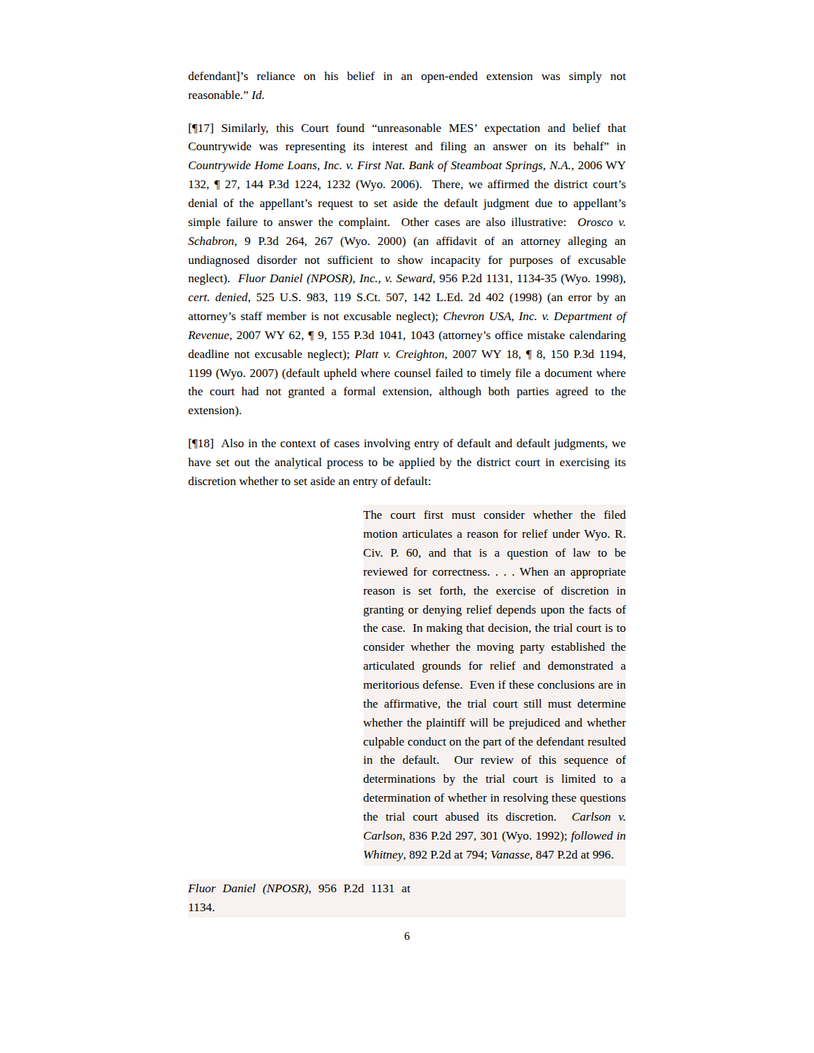defendant]’s reliance on his belief in an open-ended extension was simply not reasonable.” Id.
[¶17] Similarly, this Court found “unreasonable MES’ expectation and belief that Countrywide was representing its interest and filing an answer on its behalf” in Countrywide Home Loans, Inc. v. First Nat. Bank of Steamboat Springs, N.A., 2006 WY 132, ¶ 27, 144 P.3d 1224, 1232 (Wyo. 2006). There, we affirmed the district court’s denial of the appellant’s request to set aside the default judgment due to appellant’s simple failure to answer the complaint. Other cases are also illustrative: Orosco v. Schabron, 9 P.3d 264, 267 (Wyo. 2000) (an affidavit of an attorney alleging an undiagnosed disorder not sufficient to show incapacity for purposes of excusable neglect). Fluor Daniel (NPOSR), Inc., v. Seward, 956 P.2d 1131, 1134-35 (Wyo. 1998), cert. denied, 525 U.S. 983, 119 S.Ct. 507, 142 L.Ed. 2d 402 (1998) (an error by an attorney’s staff member is not excusable neglect); Chevron USA, Inc. v. Department of Revenue, 2007 WY 62, ¶ 9, 155 P.3d 1041, 1043 (attorney’s office mistake calendaring deadline not excusable neglect); Platt v. Creighton, 2007 WY 18, ¶ 8, 150 P.3d 1194, 1199 (Wyo. 2007) (default upheld where counsel failed to timely file a document where the court had not granted a formal extension, although both parties agreed to the extension).
[¶18] Also in the context of cases involving entry of default and default judgments, we have set out the analytical process to be applied by the district court in exercising its discretion whether to set aside an entry of default:
The court first must consider whether the filed motion articulates a reason for relief under Wyo. R. Civ. P. 60, and that is a question of law to be reviewed for correctness. . . . When an appropriate reason is set forth, the exercise of discretion in granting or denying relief depends upon the facts of the case. In making that decision, the trial court is to consider whether the moving party established the articulated grounds for relief and demonstrated a meritorious defense. Even if these conclusions are in the affirmative, the trial court still must determine whether the plaintiff will be prejudiced and whether culpable conduct on the part of the defendant resulted in the default. Our review of this sequence of determinations by the trial court is limited to a determination of whether in resolving these questions the trial court abused its discretion. Carlson v. Carlson, 836 P.2d 297, 301 (Wyo. 1992); followed in Whitney, 892 P.2d at 794; Vanasse, 847 P.2d at 996.
Fluor Daniel (NPOSR), 956 P.2d 1131 at 1134.
6